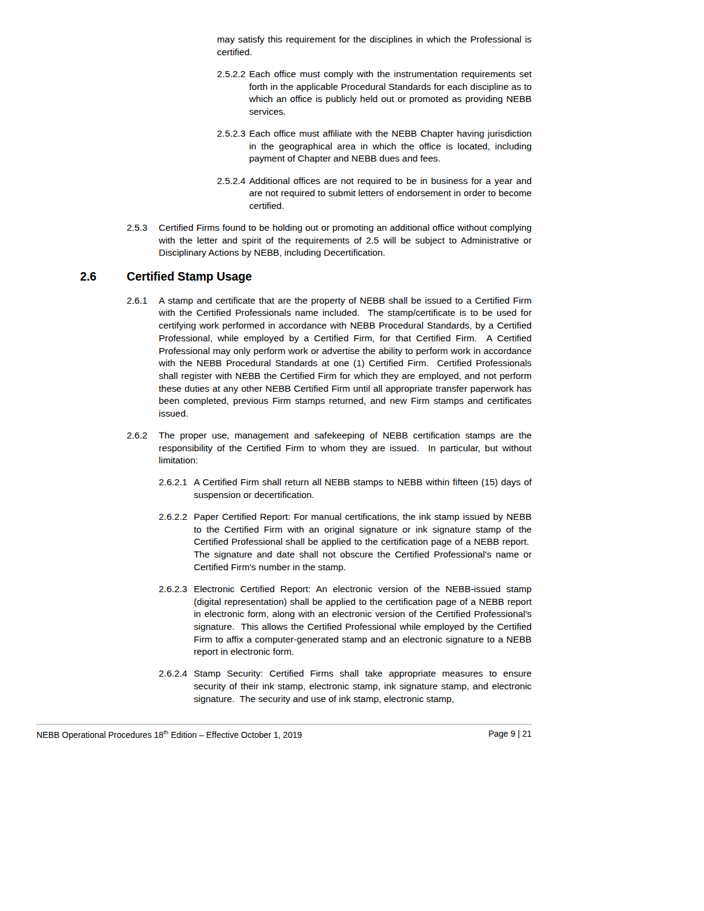may satisfy this requirement for the disciplines in which the Professional is certified.
2.5.2.2 Each office must comply with the instrumentation requirements set forth in the applicable Procedural Standards for each discipline as to which an office is publicly held out or promoted as providing NEBB services.
2.5.2.3 Each office must affiliate with the NEBB Chapter having jurisdiction in the geographical area in which the office is located, including payment of Chapter and NEBB dues and fees.
2.5.2.4 Additional offices are not required to be in business for a year and are not required to submit letters of endorsement in order to become certified.
2.5.3 Certified Firms found to be holding out or promoting an additional office without complying with the letter and spirit of the requirements of 2.5 will be subject to Administrative or Disciplinary Actions by NEBB, including Decertification.
2.6 Certified Stamp Usage
2.6.1 A stamp and certificate that are the property of NEBB shall be issued to a Certified Firm with the Certified Professionals name included. The stamp/certificate is to be used for certifying work performed in accordance with NEBB Procedural Standards, by a Certified Professional, while employed by a Certified Firm, for that Certified Firm. A Certified Professional may only perform work or advertise the ability to perform work in accordance with the NEBB Procedural Standards at one (1) Certified Firm. Certified Professionals shall register with NEBB the Certified Firm for which they are employed, and not perform these duties at any other NEBB Certified Firm until all appropriate transfer paperwork has been completed, previous Firm stamps returned, and new Firm stamps and certificates issued.
2.6.2 The proper use, management and safekeeping of NEBB certification stamps are the responsibility of the Certified Firm to whom they are issued. In particular, but without limitation:
2.6.2.1 A Certified Firm shall return all NEBB stamps to NEBB within fifteen (15) days of suspension or decertification.
2.6.2.2 Paper Certified Report: For manual certifications, the ink stamp issued by NEBB to the Certified Firm with an original signature or ink signature stamp of the Certified Professional shall be applied to the certification page of a NEBB report. The signature and date shall not obscure the Certified Professional's name or Certified Firm's number in the stamp.
2.6.2.3 Electronic Certified Report: An electronic version of the NEBB-issued stamp (digital representation) shall be applied to the certification page of a NEBB report in electronic form, along with an electronic version of the Certified Professional's signature. This allows the Certified Professional while employed by the Certified Firm to affix a computer-generated stamp and an electronic signature to a NEBB report in electronic form.
2.6.2.4 Stamp Security: Certified Firms shall take appropriate measures to ensure security of their ink stamp, electronic stamp, ink signature stamp, and electronic signature. The security and use of ink stamp, electronic stamp,
NEBB Operational Procedures 18th Edition – Effective October 1, 2019 Page 9 | 21